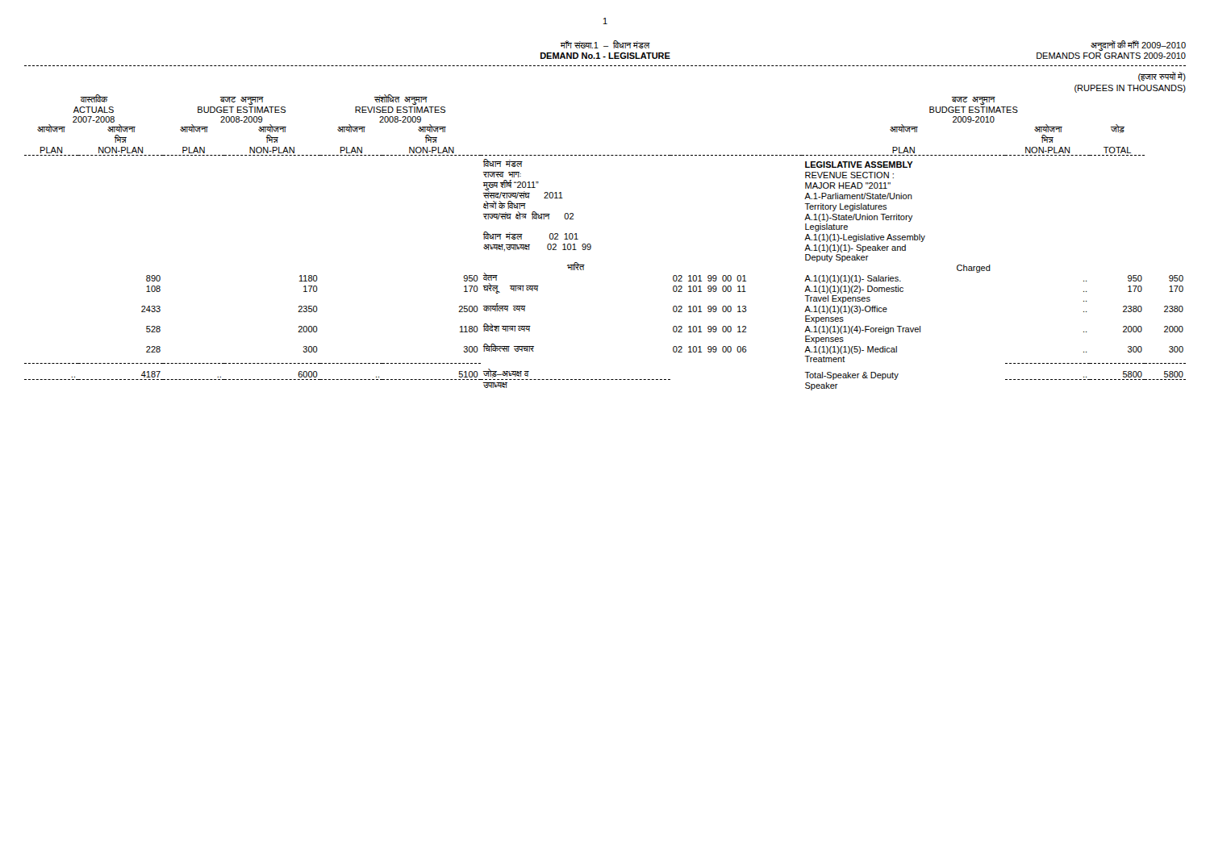1
माँग संख्या.1 – विधान मंडल
DEMAND No.1 - LEGISLATURE
अनुदानों की माँगें 2009–2010
DEMANDS FOR GRANTS 2009-2010
(हजार रुपयों में)
(RUPEES IN THOUSANDS)
| वास्तविक | बजट अनुमान | संशोधित अनुमान | | | बजट अनुमान |
| ACTUALS | BUDGET ESTIMATES | REVISED ESTIMATES | | | BUDGET ESTIMATES |
| 2007-2008 | 2008-2009 | 2008-2009 | | | 2009-2010 |
| आयोजना | आयोजना | आयोजना | आयोजना | आयोजना | आयोजना | | | आयोजना | आयोजना | जोड़ |
| | भिन्न | | भिन्न | | भिन्न | | | | भिन्न | |
| PLAN | NON-PLAN | PLAN | NON-PLAN | PLAN | NON-PLAN | | | PLAN | NON-PLAN | TOTAL |
| | विधान मंडल | | LEGISLATIVE ASSEMBLY |
| | राजस्व भागः | | REVENUE SECTION : |
| | मुख्य शीर्ष “2011” | | MAJOR HEAD "2011" |
| | संसद/राज्य/संघ 2011 | | A.1-Parliament/State/Union |
| | क्षेत्रों के विधान | | Territory Legislatures |
| | राज्य/संघ क्षेत्र विधान 02 | | A.1(1)-State/Union Territory |
| | | | Legislature |
| | विधान मंडल 02 101 | | A.1(1)(1)-Legislative Assembly |
| | अध्यक्ष,उपाध्यक्ष 02 101 99 | | A.1(1)(1)(1)- Speaker and |
| | | | Deputy Speaker |
| | भारित | | Charged |
| | 890 | | 1180 | | 950 | वेतन | 02 101 99 00 01 | A.1(1)(1)(1)(1)- Salaries. | .. | 950 | 950 |
| | 108 | | 170 | | 170 | घरेलू यात्रा व्यय | 02 101 99 00 11 | A.1(1)(1)(1)(2)- Domestic | .. | 170 | 170 |
| | | | | | | | | Travel Expenses | .. | | |
| | 2433 | | 2350 | | 2500 | कार्यालय व्यय | 02 101 99 00 13 | A.1(1)(1)(1)(3)-Office | .. | 2380 | 2380 |
| | | | Expenses | |
| | 528 | | 2000 | | 1180 | विदेश यात्रा व्यय | 02 101 99 00 12 | A.1(1)(1)(1)(4)-Foreign Travel | .. | 2000 | 2000 |
| | | | Expenses | |
| | 228 | | 300 | | 300 | चिकित्सा उपचार | 02 101 99 00 06 | A.1(1)(1)(1)(5)- Medical | .. | 300 | 300 |
| | | | Treatment | |
| .. | 4187 | .. | 6000 | .. | 5100 | जोड़–अध्यक्ष व | | Total-Speaker & Deputy | .. | 5800 | 5800 |
| | उपाध्यक्ष | | Speaker | |